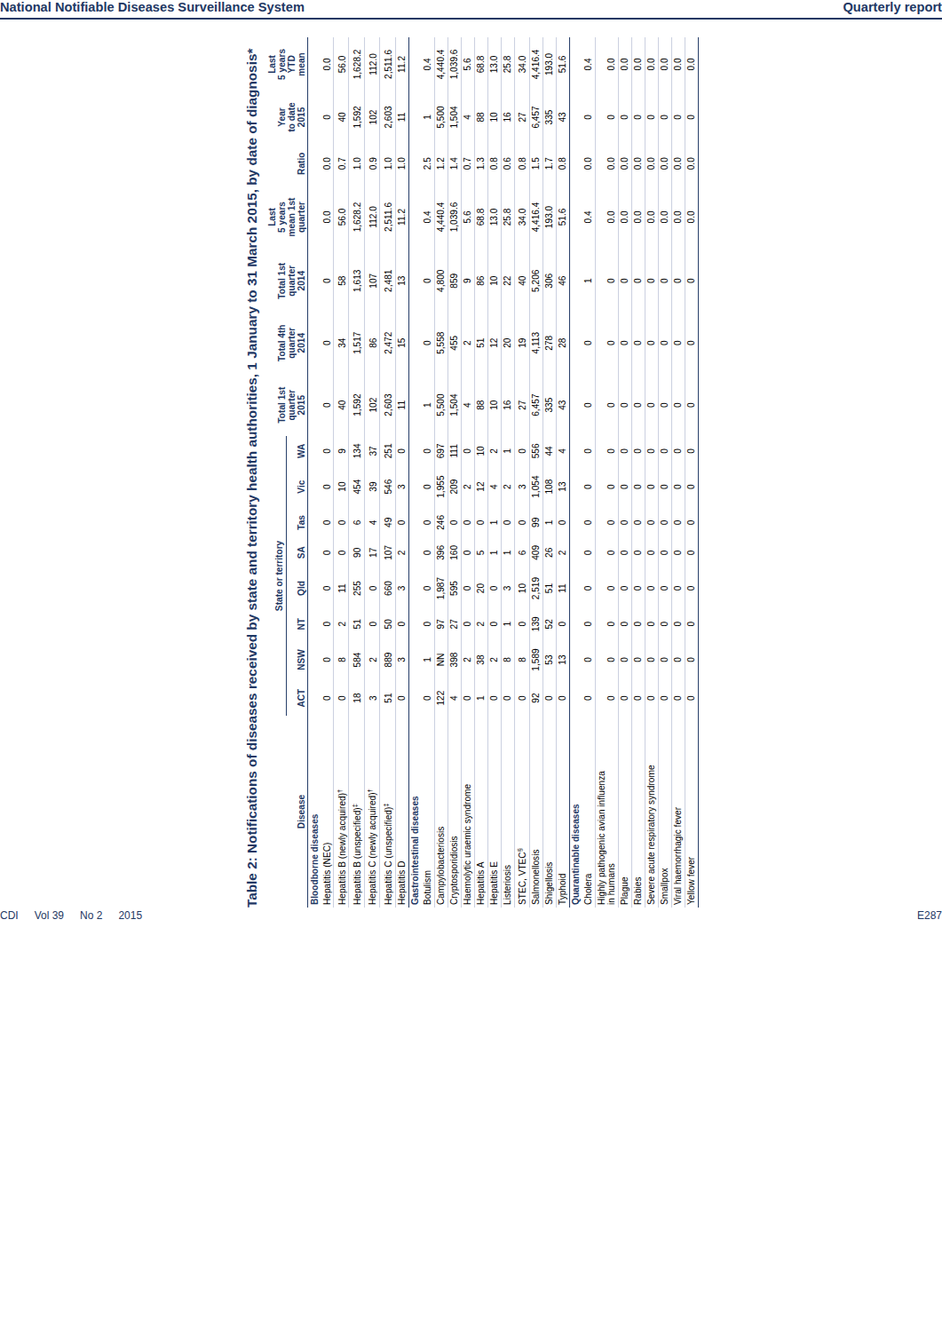National Notifiable Diseases Surveillance System
Quarterly report
Table 2: Notifications of diseases received by state and territory health authorities, 1 January to 31 March 2015, by date of diagnosis*
| Disease | State or territory | Total 1st quarter 2015 | Total 4th quarter 2014 | Total 1st quarter 2014 | Last 5 years mean 1st quarter | Ratio | Year to date 2015 | Last 5 years YTD mean |
| --- | --- | --- | --- | --- | --- | --- | --- | --- |
| ACT | NSW | NT | Qld | SA | Tas | Vic | WA |
| Bloodborne diseases |
| Hepatitis (NEC) | 0 | 0 | 0 | 0 | 0 | 0 | 0 | 0 | 0 | 0 | 0 | 0.0 | 0.0 | 0 | 0.0 |
| Hepatitis B (newly acquired) † | 0 | 8 | 2 | 11 | 0 | 0 | 10 | 9 | 40 | 34 | 58 | 56.0 | 0.7 | 40 | 56.0 |
| Hepatitis B (unspecified) ‡ | 18 | 584 | 51 | 255 | 90 | 6 | 454 | 134 | 1,592 | 1,517 | 1,613 | 1,628.2 | 1.0 | 1,592 | 1,628.2 |
| Hepatitis C (newly acquired) † | 3 | 2 | 0 | 0 | 17 | 4 | 39 | 37 | 102 | 86 | 107 | 112.0 | 0.9 | 102 | 112.0 |
| Hepatitis C (unspecified) ‡ | 51 | 889 | 50 | 660 | 107 | 49 | 546 | 251 | 2,603 | 2,472 | 2,481 | 2,511.6 | 1.0 | 2,603 | 2,511.6 |
| Hepatitis D | 0 | 3 | 0 | 3 | 2 | 0 | 3 | 0 | 11 | 15 | 13 | 11.2 | 1.0 | 11 | 11.2 |
| Gastrointestinal diseases |
| Botulism | 0 | 1 | 0 | 0 | 0 | 0 | 0 | 0 | 1 | 0 | 0 | 0.4 | 2.5 | 1 | 0.4 |
| Campylobacteriosis | 122 | NN | 97 | 1,987 | 396 | 246 | 1,955 | 697 | 5,500 | 5,558 | 4,800 | 4,440.4 | 1.2 | 5,500 | 4,440.4 |
| Cryptosporidiosis | 4 | 398 | 27 | 595 | 160 | 0 | 209 | 111 | 1,504 | 455 | 859 | 1,039.6 | 1.4 | 1,504 | 1,039.6 |
| Haemolytic uraemic syndrome | 0 | 2 | 0 | 0 | 0 | 0 | 2 | 0 | 4 | 2 | 9 | 5.6 | 0.7 | 4 | 5.6 |
| Hepatitis A | 1 | 38 | 2 | 20 | 5 | 0 | 12 | 10 | 88 | 51 | 86 | 68.8 | 1.3 | 88 | 68.8 |
| Hepatitis E | 0 | 2 | 0 | 0 | 1 | 1 | 4 | 2 | 10 | 12 | 10 | 13.0 | 0.8 | 10 | 13.0 |
| Listeriosis | 0 | 8 | 1 | 3 | 1 | 0 | 2 | 1 | 16 | 20 | 22 | 25.8 | 0.6 | 16 | 25.8 |
| STEC, VTEC § | 0 | 8 | 0 | 10 | 6 | 0 | 3 | 0 | 27 | 19 | 40 | 34.0 | 0.8 | 27 | 34.0 |
| Salmonellosis | 92 | 1,589 | 139 | 2,519 | 409 | 99 | 1,054 | 556 | 6,457 | 4,113 | 5,206 | 4,416.4 | 1.5 | 6,457 | 4,416.4 |
| Shigellosis | 0 | 53 | 52 | 51 | 26 | 1 | 108 | 44 | 335 | 278 | 306 | 193.0 | 1.7 | 335 | 193.0 |
| Typhoid | 0 | 13 | 0 | 11 | 2 | 0 | 13 | 4 | 43 | 28 | 46 | 51.6 | 0.8 | 43 | 51.6 |
| Quarantinable diseases |
| Cholera | 0 | 0 | 0 | 0 | 0 | 0 | 0 | 0 | 0 | 0 | 1 | 0.4 | 0.0 | 0 | 0.4 |
| Highly pathogenic avian influenza in humans | 0 | 0 | 0 | 0 | 0 | 0 | 0 | 0 | 0 | 0 | 0 | 0.0 | 0.0 | 0 | 0.0 |
| Plague | 0 | 0 | 0 | 0 | 0 | 0 | 0 | 0 | 0 | 0 | 0 | 0.0 | 0.0 | 0 | 0.0 |
| Rabies | 0 | 0 | 0 | 0 | 0 | 0 | 0 | 0 | 0 | 0 | 0 | 0.0 | 0.0 | 0 | 0.0 |
| Severe acute respiratory syndrome | 0 | 0 | 0 | 0 | 0 | 0 | 0 | 0 | 0 | 0 | 0 | 0.0 | 0.0 | 0 | 0.0 |
| Smallpox | 0 | 0 | 0 | 0 | 0 | 0 | 0 | 0 | 0 | 0 | 0 | 0.0 | 0.0 | 0 | 0.0 |
| Viral haemorrhagic fever | 0 | 0 | 0 | 0 | 0 | 0 | 0 | 0 | 0 | 0 | 0 | 0.0 | 0.0 | 0 | 0.0 |
| Yellow fever | 0 | 0 | 0 | 0 | 0 | 0 | 0 | 0 | 0 | 0 | 0 | 0.0 | 0.0 | 0 | 0.0 |
CDI Vol 39 No 22015
E287